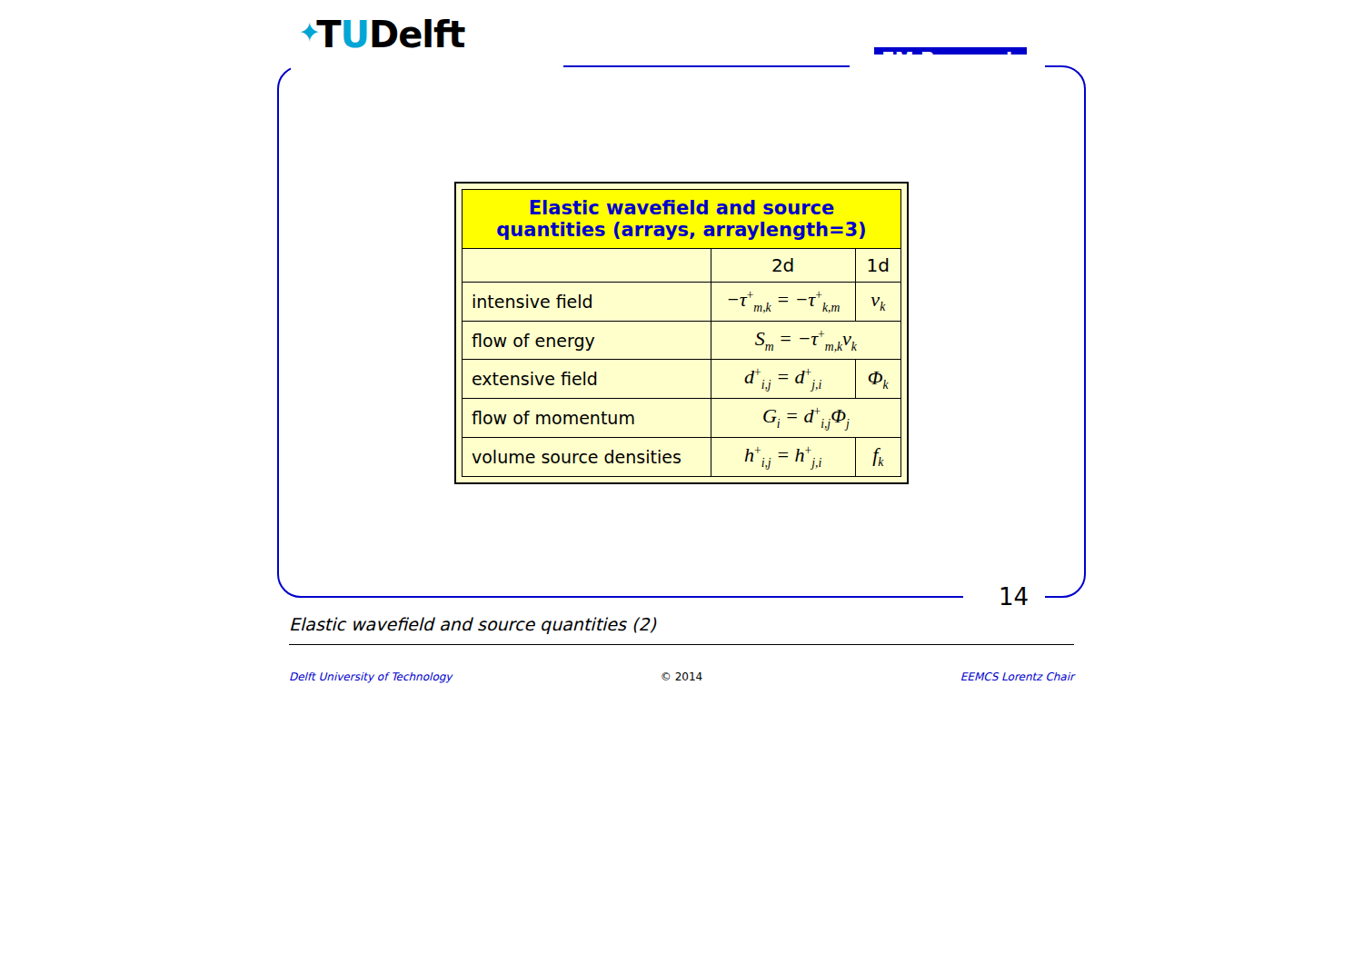✦TUDelft
EM Research
14
| Elastic wavefield and source quantities (arrays, arraylength=3) |
| --- |
| | 2d | 1d |
| intensive field | −τ + m,k = −τ + k,m | v k |
| flow of energy | S m = −τ + m,k v k |
| extensive field | d + i,j = d + j,i | Φ k |
| flow of momentum | G i = d + i,j Φ j |
| volume source densities | h + i,j = h + j,i | f k |
Elastic wavefield and source quantities (2)
Delft University of Technology © 2014 EEMCS Lorentz Chair